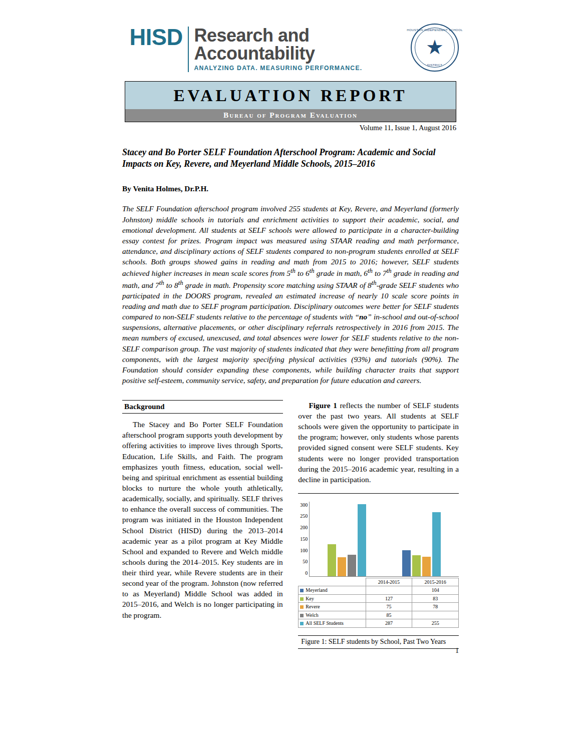HISD
Research and Accountability
ANALYZING DATA. MEASURING PERFORMANCE.
HOUSTON INDEPENDENT SCHOOL DISTRICT
★
EVALUATION REPORT
Bureau of Program Evaluation
Volume 11, Issue 1, August 2016
Stacey and Bo Porter SELF Foundation Afterschool Program: Academic and Social Impacts on Key, Revere, and Meyerland Middle Schools, 2015–2016
By Venita Holmes, Dr.P.H.
The SELF Foundation afterschool program involved 255 students at Key, Revere, and Meyerland (formerly Johnston) middle schools in tutorials and enrichment activities to support their academic, social, and emotional development. All students at SELF schools were allowed to participate in a character-building essay contest for prizes. Program impact was measured using STAAR reading and math performance, attendance, and disciplinary actions of SELF students compared to non-program students enrolled at SELF schools. Both groups showed gains in reading and math from 2015 to 2016; however, SELF students achieved higher increases in mean scale scores from 5th to 6th grade in math, 6th to 7th grade in reading and math, and 7th to 8th grade in math. Propensity score matching using STAAR of 8th-grade SELF students who participated in the DOORS program, revealed an estimated increase of nearly 10 scale score points in reading and math due to SELF program participation. Disciplinary outcomes were better for SELF students compared to non-SELF students relative to the percentage of students with “no” in-school and out-of-school suspensions, alternative placements, or other disciplinary referrals retrospectively in 2016 from 2015. The mean numbers of excused, unexcused, and total absences were lower for SELF students relative to the non-SELF comparison group. The vast majority of students indicated that they were benefitting from all program components, with the largest majority specifying physical activities (93%) and tutorials (90%). The Foundation should consider expanding these components, while building character traits that support positive self-esteem, community service, safety, and preparation for future education and careers.
Background
The Stacey and Bo Porter SELF Foundation afterschool program supports youth development by offering activities to improve lives through Sports, Education, Life Skills, and Faith. The program emphasizes youth fitness, education, social well-being and spiritual enrichment as essential building blocks to nurture the whole youth athletically, academically, socially, and spiritually. SELF thrives to enhance the overall success of communities. The program was initiated in the Houston Independent School District (HISD) during the 2013–2014 academic year as a pilot program at Key Middle School and expanded to Revere and Welch middle schools during the 2014–2015. Key students are in their third year, while Revere students are in their second year of the program. Johnston (now referred to as Meyerland) Middle School was added in 2015–2016, and Welch is no longer participating in the program.
Figure 1 reflects the number of SELF students over the past two years. All students at SELF schools were given the opportunity to participate in the program; however, only students whose parents provided signed consent were SELF students. Key students were no longer provided transportation during the 2015–2016 academic year, resulting in a decline in participation.
300
250
200
150
100
50
0
| | 2014-2015 | 2015-2016 |
| Meyerland | | 104 |
| Key | 127 | 83 |
| Revere | 75 | 78 |
| Welch | 85 | |
| All SELF Students | 287 | 255 |
Figure 1: SELF students by School, Past Two Years
1